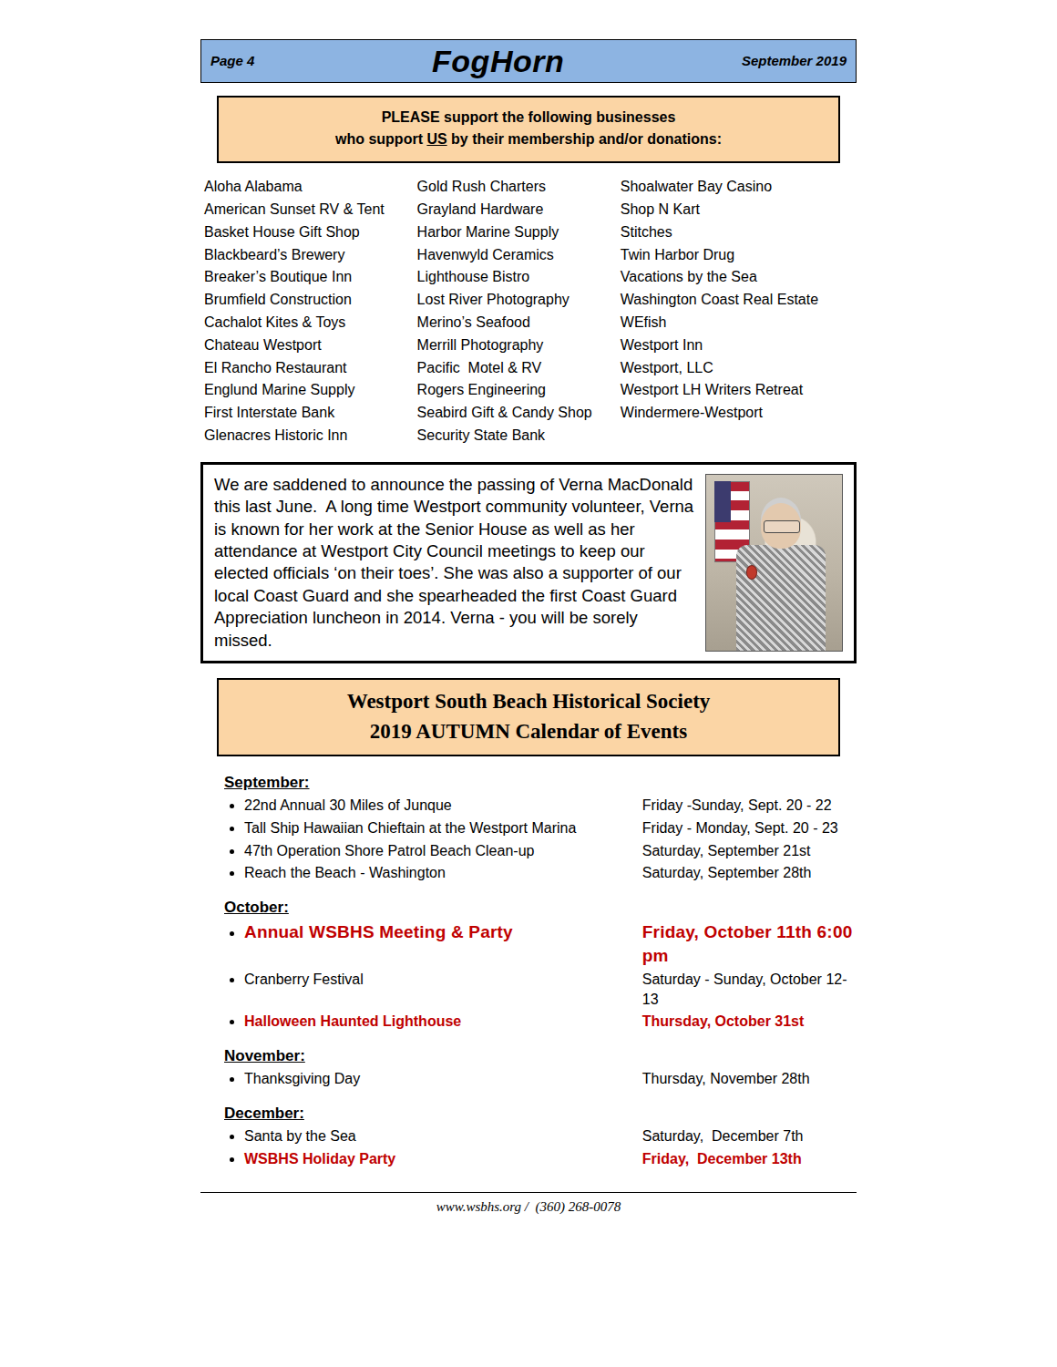Page 4
FogHorn
September 2019
PLEASE support the following businesses
who support US by their membership and/or donations:
Aloha Alabama
American Sunset RV & Tent
Basket House Gift Shop
Blackbeard’s Brewery
Breaker’s Boutique Inn
Brumfield Construction
Cachalot Kites & Toys
Chateau Westport
El Rancho Restaurant
Englund Marine Supply
First Interstate Bank
Glenacres Historic Inn
Gold Rush Charters
Grayland Hardware
Harbor Marine Supply
Havenwyld Ceramics
Lighthouse Bistro
Lost River Photography
Merino’s Seafood
Merrill Photography
Pacific Motel & RV
Rogers Engineering
Seabird Gift & Candy Shop
Security State Bank
Shoalwater Bay Casino
Shop N Kart
Stitches
Twin Harbor Drug
Vacations by the Sea
Washington Coast Real Estate
WEfish
Westport Inn
Westport, LLC
Westport LH Writers Retreat
Windermere-Westport
We are saddened to announce the passing of Verna MacDonald this last June. A long time Westport community volunteer, Verna is known for her work at the Senior House as well as her attendance at Westport City Council meetings to keep our elected officials ‘on their toes’. She was also a supporter of our local Coast Guard and she spearheaded the first Coast Guard Appreciation luncheon in 2014. Verna - you will be sorely missed.
Westport South Beach Historical Society
2019 AUTUMN Calendar of Events
September:
22nd Annual 30 Miles of Junque Friday -Sunday, Sept. 20 - 22
Tall Ship Hawaiian Chieftain at the Westport Marina Friday - Monday, Sept. 20 - 23
47th Operation Shore Patrol Beach Clean-up Saturday, September 21st
Reach the Beach - Washington Saturday, September 28th
October:
Annual WSBHS Meeting & Party Friday, October 11th 6:00 pm
Cranberry Festival Saturday - Sunday, October 12- 13
Halloween Haunted Lighthouse Thursday, October 31st
November:
Thanksgiving Day Thursday, November 28th
December:
Santa by the Sea Saturday, December 7th
WSBHS Holiday Party Friday, December 13th
www.wsbhs.org / (360) 268-0078